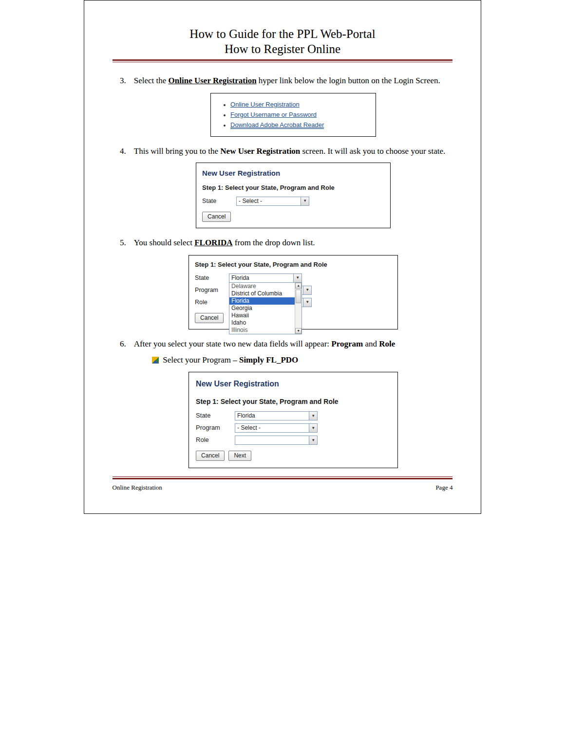How to Guide for the PPL Web-Portal
How to Register Online
Select the Online User Registration hyper link below the login button on the Login Screen.
Online User Registration
Forgot Username or Password
Download Adobe Acrobat Reader
This will bring you to the New User Registration screen. It will ask you to choose your state.
New User Registration
Step 1: Select your State, Program and Role
State - Select -▼
Cancel
You should select FLORIDA from the drop down list.
Step 1: Select your State, Program and Role
State Florida▼
Delaware
District of Columbia
Florida
Georgia
Hawaii
Idaho
Illinois
▲ ▼
Program ▼
Role ▼
Cancel
After you select your state two new data fields will appear: Program and Role
Select your Program – Simply FL_PDO
New User Registration
Step 1: Select your State, Program and Role
State Florida▼
Program - Select -▼
Role ▼
Cancel Next
Online Registration Page 4